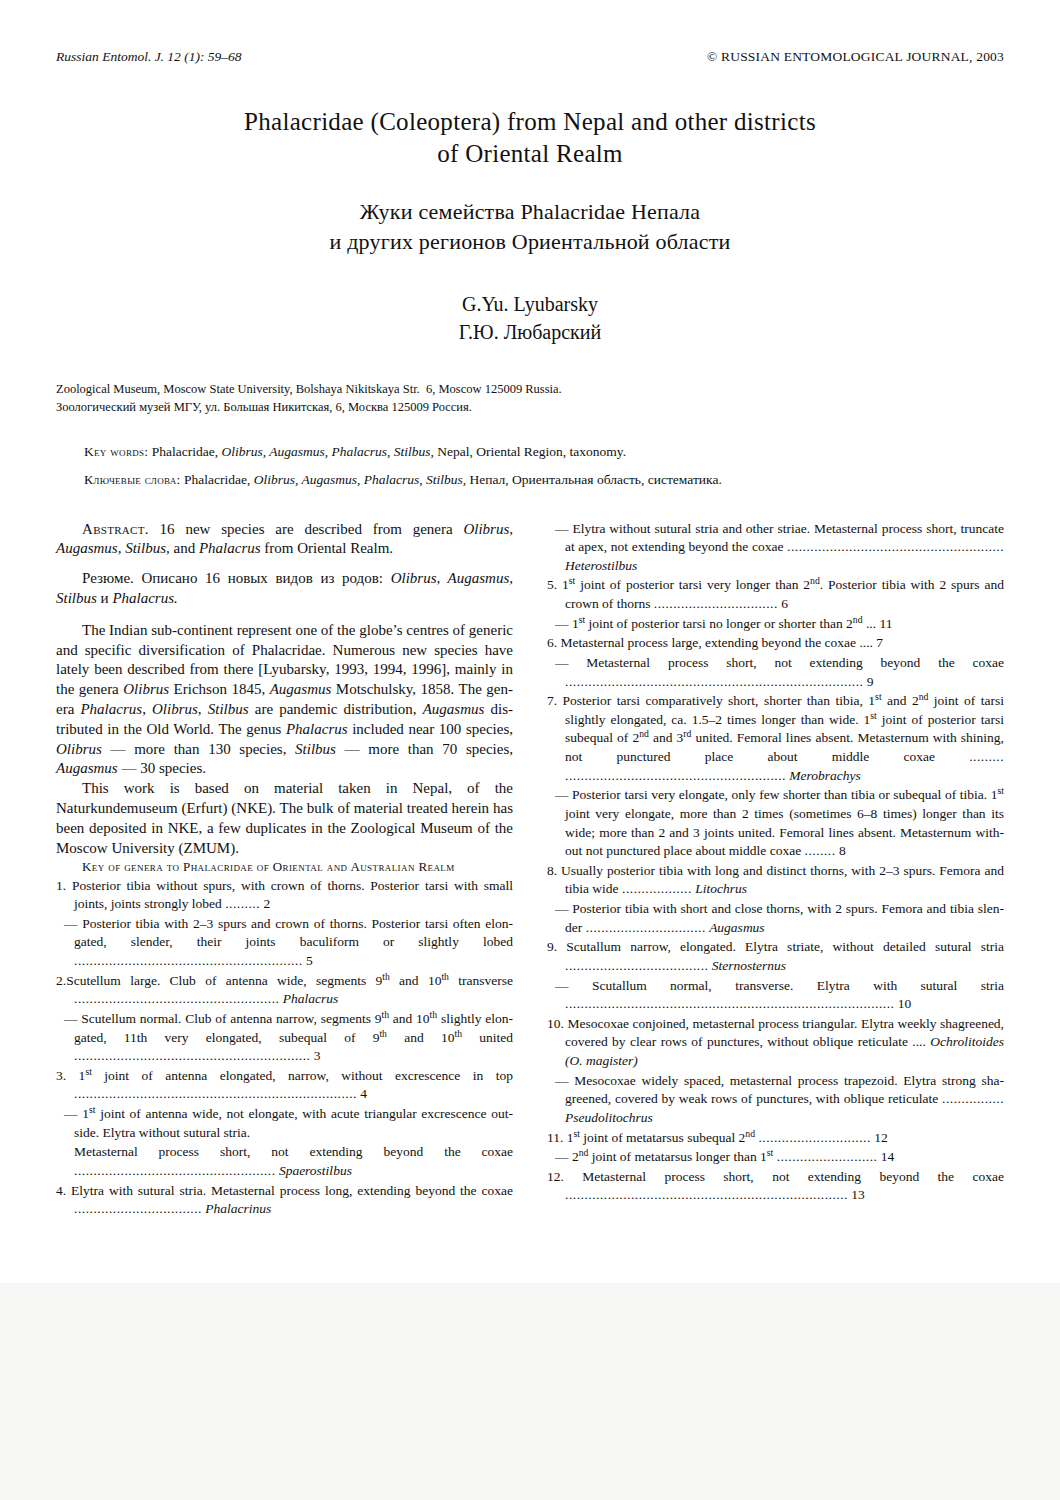Russian Entomol. J. 12 (1): 59–68
© RUSSIAN ENTOMOLOGICAL JOURNAL, 2003
Phalacridae (Coleoptera) from Nepal and other districts
of Oriental Realm
Жуки семейства Phalacridae Непала
и других регионов Ориентальной области
G.Yu. Lyubarsky
Г.Ю. Любарский
Zoological Museum, Moscow State University, Bolshaya Nikitskaya Str. 6, Moscow 125009 Russia.
Зоологический музей МГУ, ул. Большая Никитская, 6, Москва 125009 Россия.
Key words: Phalacridae, Olibrus, Augasmus, Phalacrus, Stilbus, Nepal, Oriental Region, taxonomy.
Ключевые слова: Phalacridae, Olibrus, Augasmus, Phalacrus, Stilbus, Непал, Ориентальная область, систематика.
Abstract. 16 new species are described from genera Olibrus, Augasmus, Stilbus, and Phalacrus from Oriental Realm.
Резюме. Описано 16 новых видов из родов: Olibrus, Augasmus, Stilbus и Phalacrus.
The Indian sub-continent represent one of the globe’s centres of generic and specific diversification of Phalacridae. Numerous new species have lately been described from there [Lyubarsky, 1993, 1994, 1996], mainly in the genera Olibrus Erichson 1845, Augasmus Motschulsky, 1858. The genera Phalacrus, Olibrus, Stilbus are pandemic distribution, Augasmus distributed in the Old World. The genus Phalacrus included near 100 species, Olibrus — more than 130 species, Stilbus — more than 70 species, Augasmus — 30 species.
This work is based on material taken in Nepal, of the Naturkundemuseum (Erfurt) (NKE). The bulk of material treated herein has been deposited in NKE, a few duplicates in the Zoological Museum of the Moscow University (ZMUM).
Key of genera to Phalacridae of Oriental and Australian Realm
1. Posterior tibia without spurs, with crown of thorns. Posterior tarsi with small joints, joints strongly lobed ......... 2
— Posterior tibia with 2–3 spurs and crown of thorns. Posterior tarsi often elongated, slender, their joints baculiform or slightly lobed ........................................................... 5
2.Scutellum large. Club of antenna wide, segments 9th and 10th transverse ..................................................... Phalacrus
— Scutellum normal. Club of antenna narrow, segments 9th and 10th slightly elongated, 11th very elongated, subequal of 9th and 10th united ............................................................. 3
3. 1st joint of antenna elongated, narrow, without excrescence in top ......................................................................... 4
— 1st joint of antenna wide, not elongate, with acute triangular excrescence outside. Elytra without sutural stria.
Metasternal process short, not extending beyond the coxae .................................................... Spaerostilbus
4. Elytra with sutural stria. Metasternal process long, extending beyond the coxae ................................. Phalacrinus
— Elytra without sutural stria and other striae. Metasternal process short, truncate at apex, not extending beyond the coxae ........................................................ Heterostilbus
5. 1st joint of posterior tarsi very longer than 2nd. Posterior tibia with 2 spurs and crown of thorns ................................ 6
— 1st joint of posterior tarsi no longer or shorter than 2nd ... 11
6. Metasternal process large, extending beyond the coxae .... 7
— Metasternal process short, not extending beyond the coxae ............................................................................. 9
7. Posterior tarsi comparatively short, shorter than tibia, 1st and 2nd joint of tarsi slightly elongated, ca. 1.5–2 times longer than wide. 1st joint of posterior tarsi subequal of 2nd and 3rd united. Femoral lines absent. Metasternum with shining, not punctured place about middle coxae ......... ......................................................... Merobrachys
— Posterior tarsi very elongate, only few shorter than tibia or subequal of tibia. 1st joint very elongate, more than 2 times (sometimes 6–8 times) longer than its wide; more than 2 and 3 joints united. Femoral lines absent. Metasternum without not punctured place about middle coxae ........ 8
8. Usually posterior tibia with long and distinct thorns, with 2–3 spurs. Femora and tibia wide .................. Litochrus
— Posterior tibia with short and close thorns, with 2 spurs. Femora and tibia slender ............................... Augasmus
9. Scutallum narrow, elongated. Elytra striate, without detailed sutural stria ..................................... Sternosternus
— Scutallum normal, transverse. Elytra with sutural stria ..................................................................................... 10
10. Mesocoxae conjoined, metasternal process triangular. Elytra weekly shagreened, covered by clear rows of punctures, without oblique reticulate .... Ochrolitoides (O. magister)
— Mesocoxae widely spaced, metasternal process trapezoid. Elytra strong shagreened, covered by weak rows of punctures, with oblique reticulate ................ Pseudolitochrus
11. 1st joint of metatarsus subequal 2nd ............................. 12
— 2nd joint of metatarsus longer than 1st .......................... 14
12. Metasternal process short, not extending beyond the coxae ......................................................................... 13